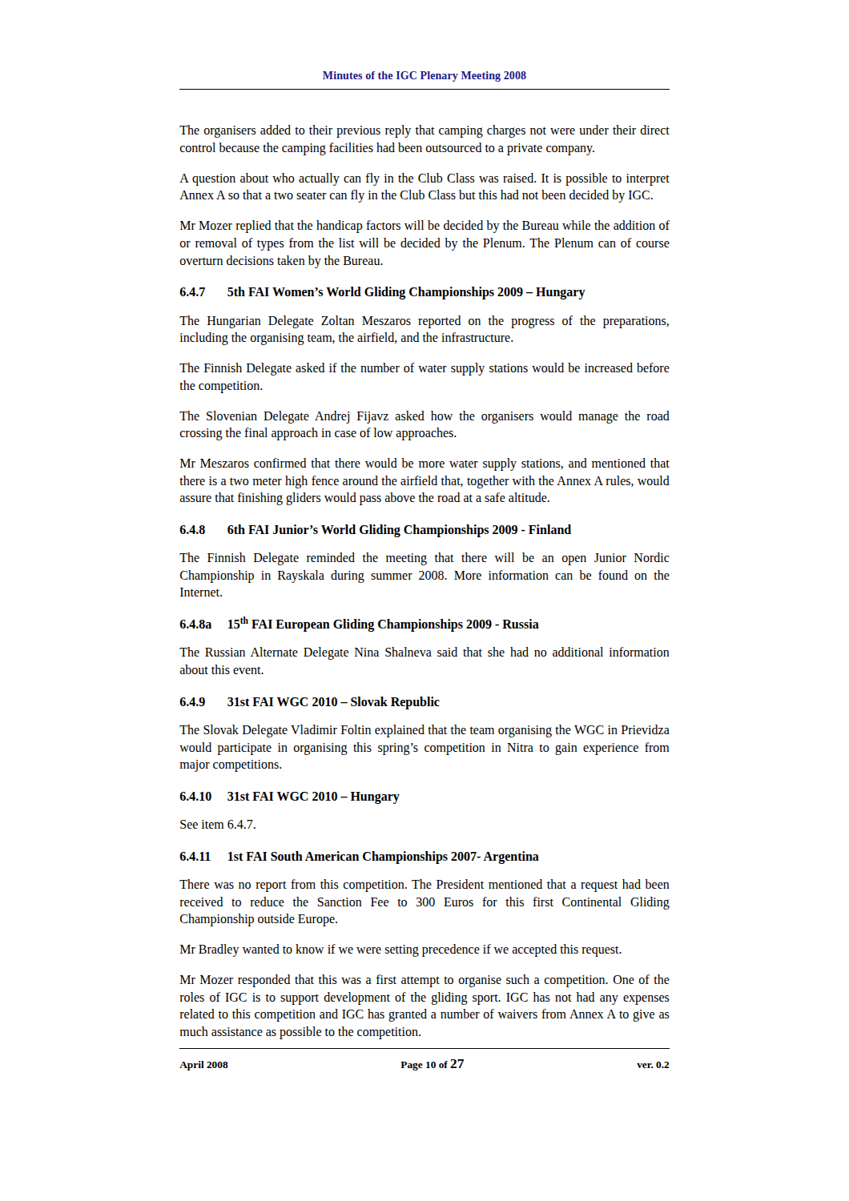Minutes of the IGC Plenary Meeting 2008
The organisers added to their previous reply that camping charges not were under their direct control because the camping facilities had been outsourced to a private company.
A question about who actually can fly in the Club Class was raised. It is possible to interpret Annex A so that a two seater can fly in the Club Class but this had not been decided by IGC.
Mr Mozer replied that the handicap factors will be decided by the Bureau while the addition of or removal of types from the list will be decided by the Plenum. The Plenum can of course overturn decisions taken by the Bureau.
6.4.75th FAI Women’s World Gliding Championships 2009 – Hungary
The Hungarian Delegate Zoltan Meszaros reported on the progress of the preparations, including the organising team, the airfield, and the infrastructure.
The Finnish Delegate asked if the number of water supply stations would be increased before the competition.
The Slovenian Delegate Andrej Fijavz asked how the organisers would manage the road crossing the final approach in case of low approaches.
Mr Meszaros confirmed that there would be more water supply stations, and mentioned that there is a two meter high fence around the airfield that, together with the Annex A rules, would assure that finishing gliders would pass above the road at a safe altitude.
6.4.86th FAI Junior’s World Gliding Championships 2009 - Finland
The Finnish Delegate reminded the meeting that there will be an open Junior Nordic Championship in Rayskala during summer 2008. More information can be found on the Internet.
6.4.8a15th FAI European Gliding Championships 2009 - Russia
The Russian Alternate Delegate Nina Shalneva said that she had no additional information about this event.
6.4.931st FAI WGC 2010 – Slovak Republic
The Slovak Delegate Vladimir Foltin explained that the team organising the WGC in Prievidza would participate in organising this spring’s competition in Nitra to gain experience from major competitions.
6.4.1031st FAI WGC 2010 – Hungary
See item 6.4.7.
6.4.111st FAI South American Championships 2007- Argentina
There was no report from this competition. The President mentioned that a request had been received to reduce the Sanction Fee to 300 Euros for this first Continental Gliding Championship outside Europe.
Mr Bradley wanted to know if we were setting precedence if we accepted this request.
Mr Mozer responded that this was a first attempt to organise such a competition. One of the roles of IGC is to support development of the gliding sport. IGC has not had any expenses related to this competition and IGC has granted a number of waivers from Annex A to give as much assistance as possible to the competition.
April 2008
Page 10 of 27
ver. 0.2